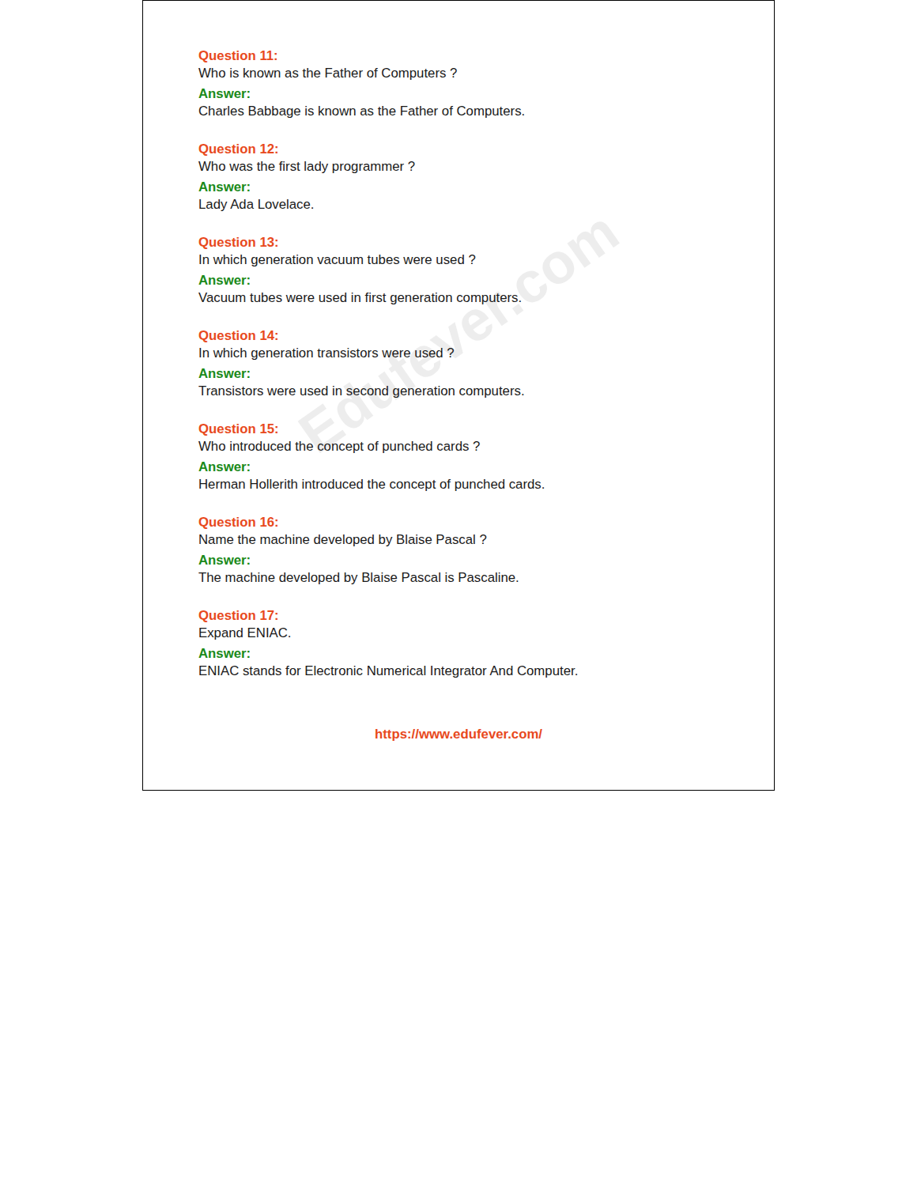Edufever.com
Question 11:
Who is known as the Father of Computers ?
Answer:
Charles Babbage is known as the Father of Computers.
Question 12:
Who was the first lady programmer ?
Answer:
Lady Ada Lovelace.
Question 13:
In which generation vacuum tubes were used ?
Answer:
Vacuum tubes were used in first generation computers.
Question 14:
In which generation transistors were used ?
Answer:
Transistors were used in second generation computers.
Question 15:
Who introduced the concept of punched cards ?
Answer:
Herman Hollerith introduced the concept of punched cards.
Question 16:
Name the machine developed by Blaise Pascal ?
Answer:
The machine developed by Blaise Pascal is Pascaline.
Question 17:
Expand ENIAC.
Answer:
ENIAC stands for Electronic Numerical Integrator And Computer.
https://www.edufever.com/